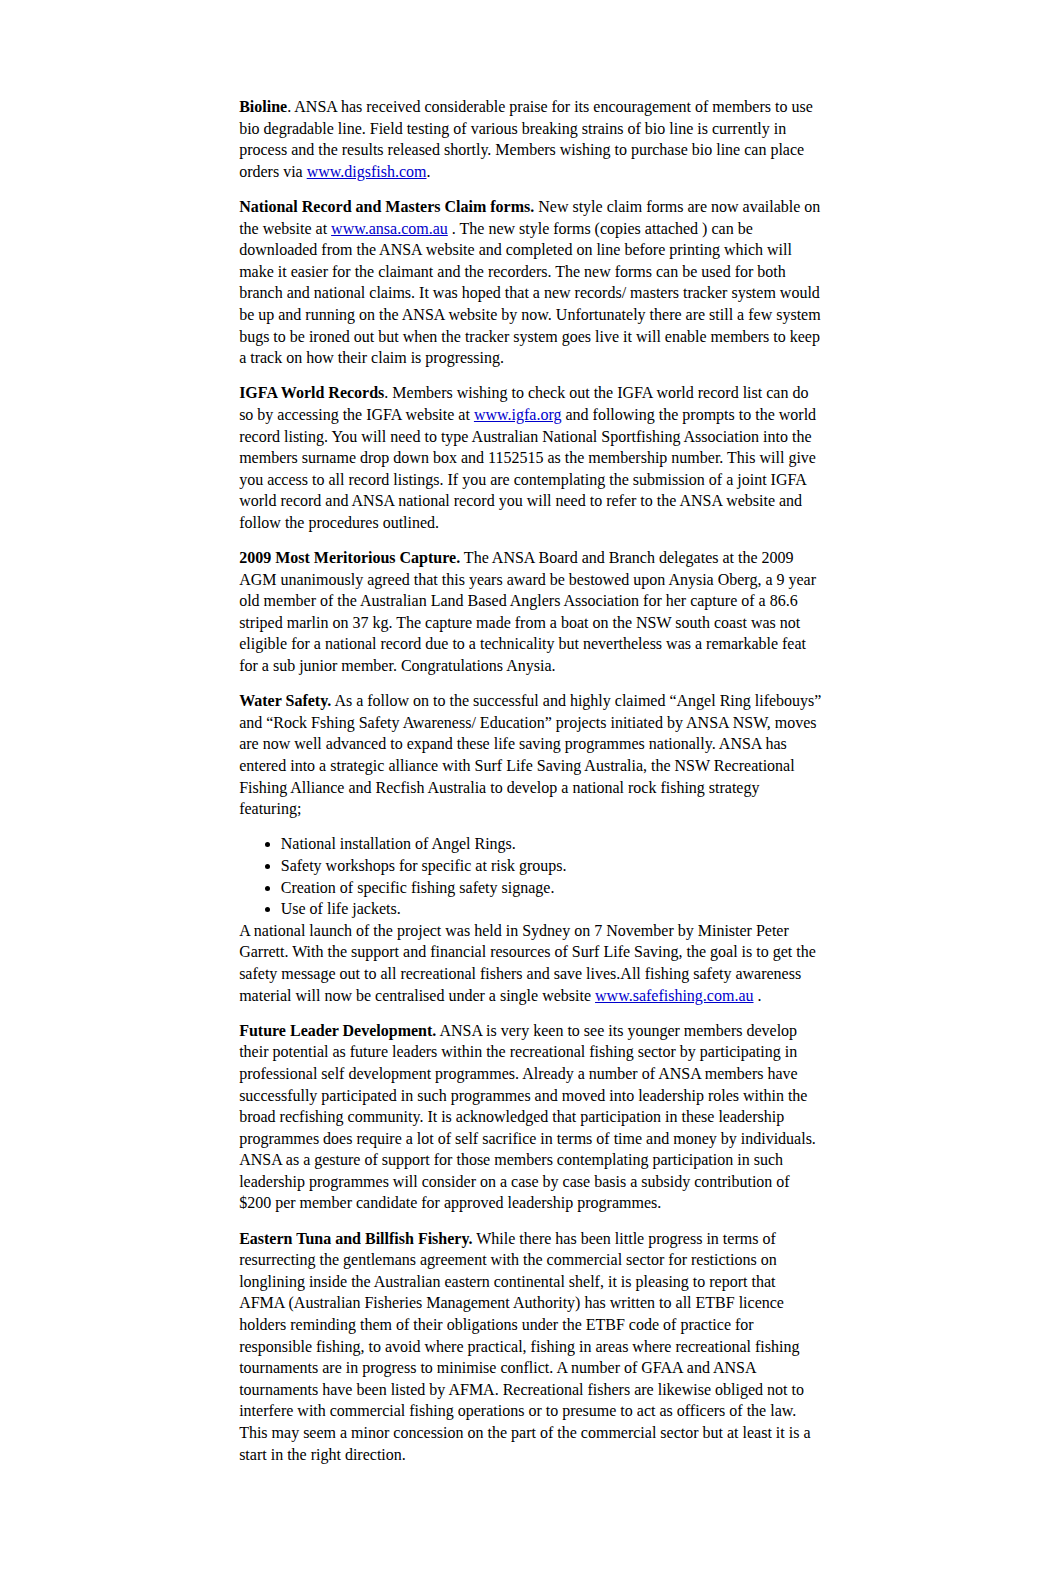Bioline. ANSA has received considerable praise for its encouragement of members to use bio degradable line. Field testing of various breaking strains of bio line is currently in process and the results released shortly. Members wishing to purchase bio line can place orders via www.digsfish.com.
National Record and Masters Claim forms. New style claim forms are now available on the website at www.ansa.com.au . The new style forms (copies attached ) can be downloaded from the ANSA website and completed on line before printing which will make it easier for the claimant and the recorders. The new forms can be used for both branch and national claims. It was hoped that a new records/ masters tracker system would be up and running on the ANSA website by now. Unfortunately there are still a few system bugs to be ironed out but when the tracker system goes live it will enable members to keep a track on how their claim is progressing.
IGFA World Records. Members wishing to check out the IGFA world record list can do so by accessing the IGFA website at www.igfa.org and following the prompts to the world record listing. You will need to type Australian National Sportfishing Association into the members surname drop down box and 1152515 as the membership number. This will give you access to all record listings. If you are contemplating the submission of a joint IGFA world record and ANSA national record you will need to refer to the ANSA website and follow the procedures outlined.
2009 Most Meritorious Capture. The ANSA Board and Branch delegates at the 2009 AGM unanimously agreed that this years award be bestowed upon Anysia Oberg, a 9 year old member of the Australian Land Based Anglers Association for her capture of a 86.6 striped marlin on 37 kg. The capture made from a boat on the NSW south coast was not eligible for a national record due to a technicality but nevertheless was a remarkable feat for a sub junior member. Congratulations Anysia.
Water Safety. As a follow on to the successful and highly claimed “Angel Ring lifebouys” and “Rock Fshing Safety Awareness/ Education” projects initiated by ANSA NSW, moves are now well advanced to expand these life saving programmes nationally. ANSA has entered into a strategic alliance with Surf Life Saving Australia, the NSW Recreational Fishing Alliance and Recfish Australia to develop a national rock fishing strategy featuring;
National installation of Angel Rings.
Safety workshops for specific at risk groups.
Creation of specific fishing safety signage.
Use of life jackets.
A national launch of the project was held in Sydney on 7 November by Minister Peter Garrett. With the support and financial resources of Surf Life Saving, the goal is to get the safety message out to all recreational fishers and save lives.All fishing safety awareness material will now be centralised under a single website www.safefishing.com.au .
Future Leader Development. ANSA is very keen to see its younger members develop their potential as future leaders within the recreational fishing sector by participating in professional self development programmes. Already a number of ANSA members have successfully participated in such programmes and moved into leadership roles within the broad recfishing community. It is acknowledged that participation in these leadership programmes does require a lot of self sacrifice in terms of time and money by individuals. ANSA as a gesture of support for those members contemplating participation in such leadership programmes will consider on a case by case basis a subsidy contribution of $200 per member candidate for approved leadership programmes.
Eastern Tuna and Billfish Fishery. While there has been little progress in terms of resurrecting the gentlemans agreement with the commercial sector for restictions on longlining inside the Australian eastern continental shelf, it is pleasing to report that AFMA (Australian Fisheries Management Authority) has written to all ETBF licence holders reminding them of their obligations under the ETBF code of practice for responsible fishing, to avoid where practical, fishing in areas where recreational fishing tournaments are in progress to minimise conflict. A number of GFAA and ANSA tournaments have been listed by AFMA. Recreational fishers are likewise obliged not to interfere with commercial fishing operations or to presume to act as officers of the law. This may seem a minor concession on the part of the commercial sector but at least it is a start in the right direction.